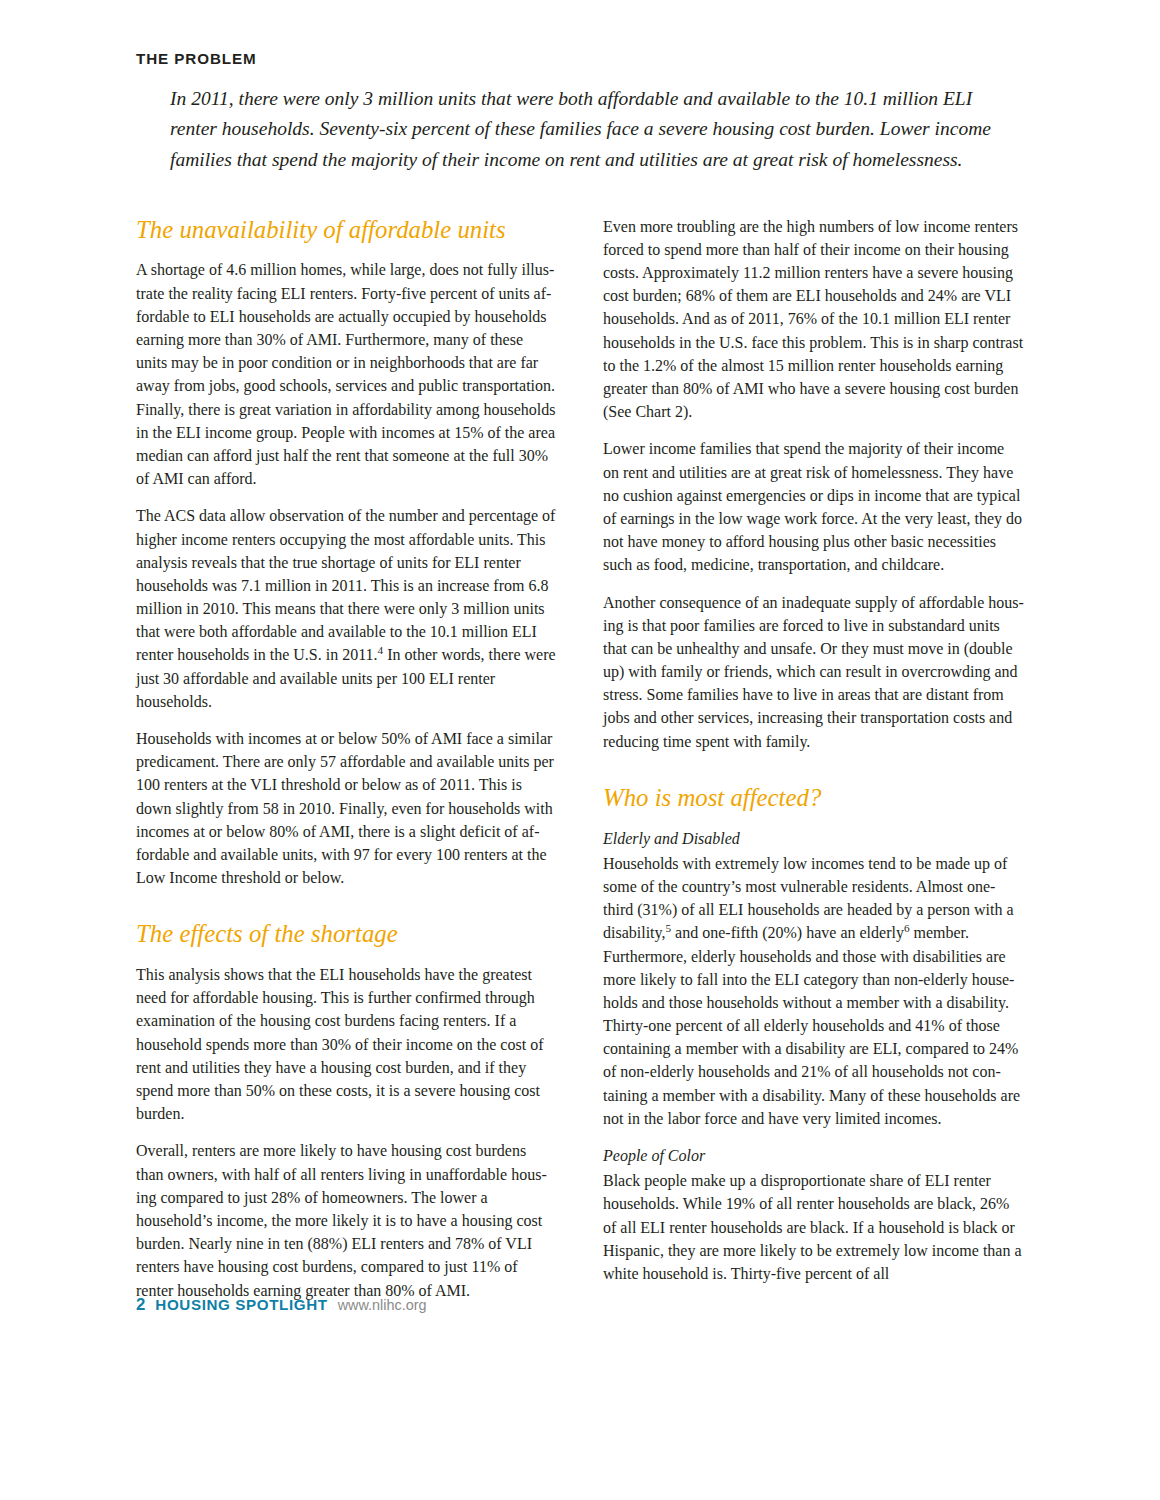The Problem
In 2011, there were only 3 million units that were both affordable and available to the 10.1 million ELI renter households. Seventy-six percent of these families face a severe housing cost burden. Lower income families that spend the majority of their income on rent and utilities are at great risk of homelessness.
The unavailability of affordable units
A shortage of 4.6 million homes, while large, does not fully illustrate the reality facing ELI renters. Forty-five percent of units affordable to ELI households are actually occupied by households earning more than 30% of AMI. Furthermore, many of these units may be in poor condition or in neighborhoods that are far away from jobs, good schools, services and public transportation. Finally, there is great variation in affordability among households in the ELI income group. People with incomes at 15% of the area median can afford just half the rent that someone at the full 30% of AMI can afford.
The ACS data allow observation of the number and percentage of higher income renters occupying the most affordable units. This analysis reveals that the true shortage of units for ELI renter households was 7.1 million in 2011. This is an increase from 6.8 million in 2010. This means that there were only 3 million units that were both affordable and available to the 10.1 million ELI renter households in the U.S. in 2011.4 In other words, there were just 30 affordable and available units per 100 ELI renter households.
Households with incomes at or below 50% of AMI face a similar predicament. There are only 57 affordable and available units per 100 renters at the VLI threshold or below as of 2011. This is down slightly from 58 in 2010. Finally, even for households with incomes at or below 80% of AMI, there is a slight deficit of affordable and available units, with 97 for every 100 renters at the Low Income threshold or below.
The effects of the shortage
This analysis shows that the ELI households have the greatest need for affordable housing. This is further confirmed through examination of the housing cost burdens facing renters. If a household spends more than 30% of their income on the cost of rent and utilities they have a housing cost burden, and if they spend more than 50% on these costs, it is a severe housing cost burden.
Overall, renters are more likely to have housing cost burdens than owners, with half of all renters living in unaffordable housing compared to just 28% of homeowners. The lower a household’s income, the more likely it is to have a housing cost burden. Nearly nine in ten (88%) ELI renters and 78% of VLI renters have housing cost burdens, compared to just 11% of renter households earning greater than 80% of AMI.
Even more troubling are the high numbers of low income renters forced to spend more than half of their income on their housing costs. Approximately 11.2 million renters have a severe housing cost burden; 68% of them are ELI households and 24% are VLI households. And as of 2011, 76% of the 10.1 million ELI renter households in the U.S. face this problem. This is in sharp contrast to the 1.2% of the almost 15 million renter households earning greater than 80% of AMI who have a severe housing cost burden (See Chart 2).
Lower income families that spend the majority of their income on rent and utilities are at great risk of homelessness. They have no cushion against emergencies or dips in income that are typical of earnings in the low wage work force. At the very least, they do not have money to afford housing plus other basic necessities such as food, medicine, transportation, and childcare.
Another consequence of an inadequate supply of affordable housing is that poor families are forced to live in substandard units that can be unhealthy and unsafe. Or they must move in (double up) with family or friends, which can result in overcrowding and stress. Some families have to live in areas that are distant from jobs and other services, increasing their transportation costs and reducing time spent with family.
Who is most affected?
Elderly and Disabled
Households with extremely low incomes tend to be made up of some of the country’s most vulnerable residents. Almost one-third (31%) of all ELI households are headed by a person with a disability,5 and one-fifth (20%) have an elderly6 member. Furthermore, elderly households and those with disabilities are more likely to fall into the ELI category than non-elderly households and those households without a member with a disability. Thirty-one percent of all elderly households and 41% of those containing a member with a disability are ELI, compared to 24% of non-elderly households and 21% of all households not containing a member with a disability. Many of these households are not in the labor force and have very limited incomes.
People of Color
Black people make up a disproportionate share of ELI renter households. While 19% of all renter households are black, 26% of all ELI renter households are black. If a household is black or Hispanic, they are more likely to be extremely low income than a white household is. Thirty-five percent of all
2 Housing Spotlight www.nlihc.org